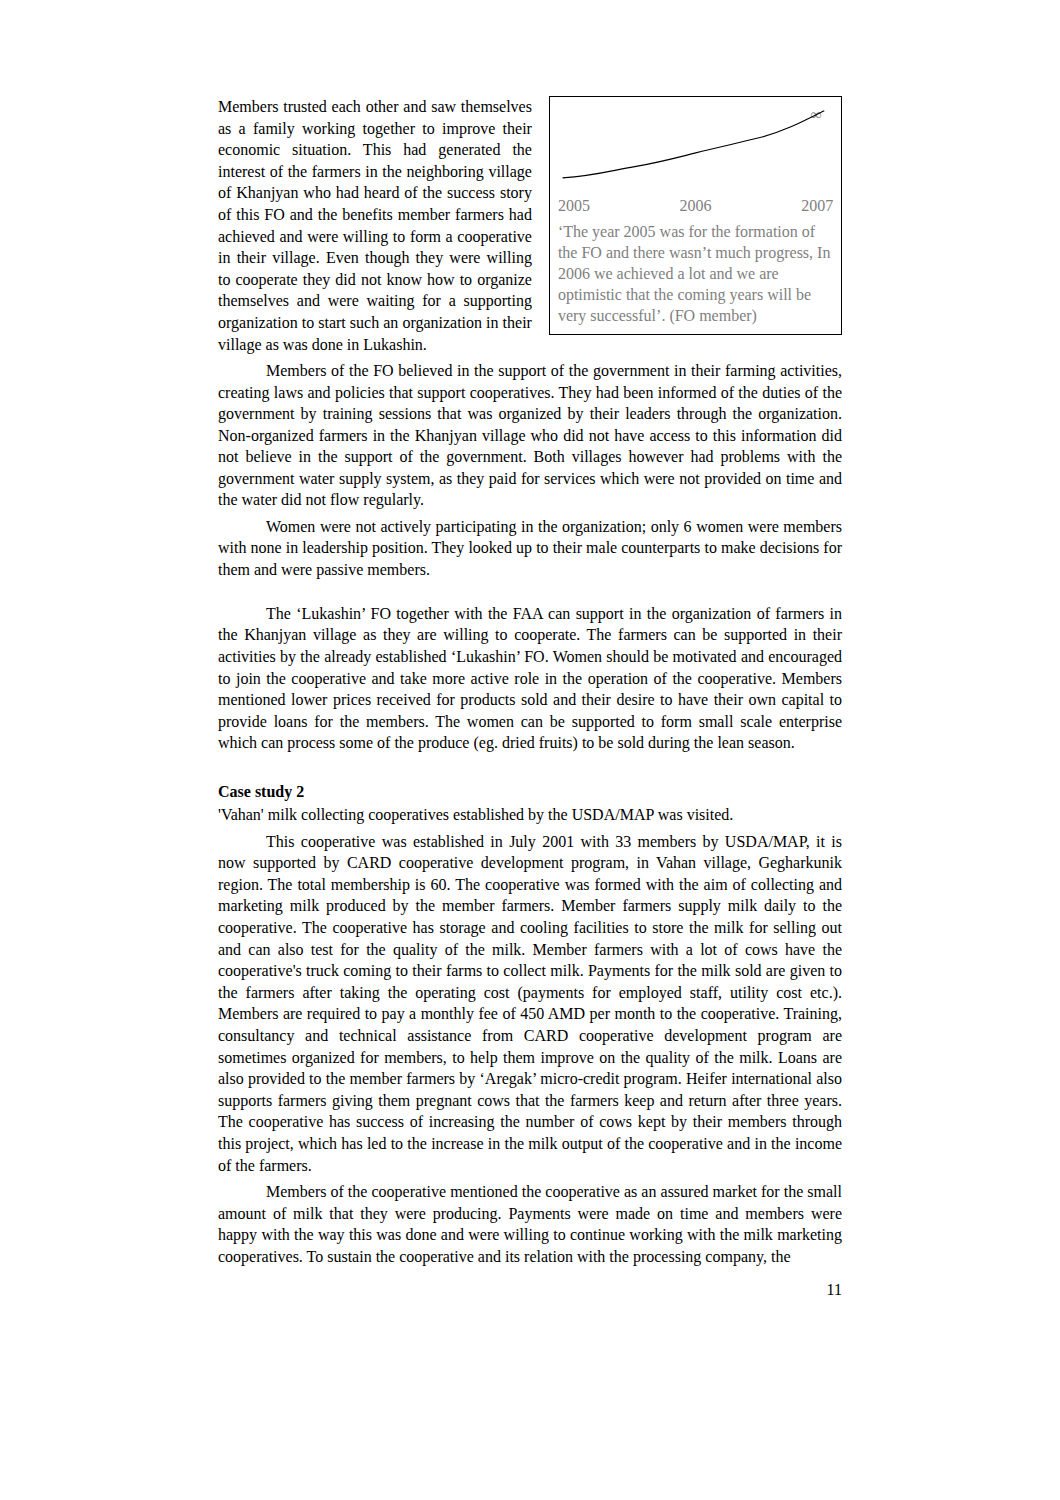∞
2005 2006 2007
‘The year 2005 was for the formation of the FO and there wasn’t much progress, In 2006 we achieved a lot and we are optimistic that the coming years will be very successful’. (FO member)
Members trusted each other and saw themselves as a family working together to improve their economic situation. This had generated the interest of the farmers in the neighboring village of Khanjyan who had heard of the success story of this FO and the benefits member farmers had achieved and were willing to form a cooperative in their village. Even though they were willing to cooperate they did not know how to organize themselves and were waiting for a supporting organization to start such an organization in their village as was done in Lukashin.
Members of the FO believed in the support of the government in their farming activities, creating laws and policies that support cooperatives. They had been informed of the duties of the government by training sessions that was organized by their leaders through the organization. Non-organized farmers in the Khanjyan village who did not have access to this information did not believe in the support of the government. Both villages however had problems with the government water supply system, as they paid for services which were not provided on time and the water did not flow regularly.
Women were not actively participating in the organization; only 6 women were members with none in leadership position. They looked up to their male counterparts to make decisions for them and were passive members.
The ‘Lukashin’ FO together with the FAA can support in the organization of farmers in the Khanjyan village as they are willing to cooperate. The farmers can be supported in their activities by the already established ‘Lukashin’ FO. Women should be motivated and encouraged to join the cooperative and take more active role in the operation of the cooperative. Members mentioned lower prices received for products sold and their desire to have their own capital to provide loans for the members. The women can be supported to form small scale enterprise which can process some of the produce (eg. dried fruits) to be sold during the lean season.
Case study 2
'Vahan' milk collecting cooperatives established by the USDA/MAP was visited.
This cooperative was established in July 2001 with 33 members by USDA/MAP, it is now supported by CARD cooperative development program, in Vahan village, Gegharkunik region. The total membership is 60. The cooperative was formed with the aim of collecting and marketing milk produced by the member farmers. Member farmers supply milk daily to the cooperative. The cooperative has storage and cooling facilities to store the milk for selling out and can also test for the quality of the milk. Member farmers with a lot of cows have the cooperative's truck coming to their farms to collect milk. Payments for the milk sold are given to the farmers after taking the operating cost (payments for employed staff, utility cost etc.). Members are required to pay a monthly fee of 450 AMD per month to the cooperative. Training, consultancy and technical assistance from CARD cooperative development program are sometimes organized for members, to help them improve on the quality of the milk. Loans are also provided to the member farmers by ‘Aregak’ micro-credit program. Heifer international also supports farmers giving them pregnant cows that the farmers keep and return after three years. The cooperative has success of increasing the number of cows kept by their members through this project, which has led to the increase in the milk output of the cooperative and in the income of the farmers.
Members of the cooperative mentioned the cooperative as an assured market for the small amount of milk that they were producing. Payments were made on time and members were happy with the way this was done and were willing to continue working with the milk marketing cooperatives. To sustain the cooperative and its relation with the processing company, the
11